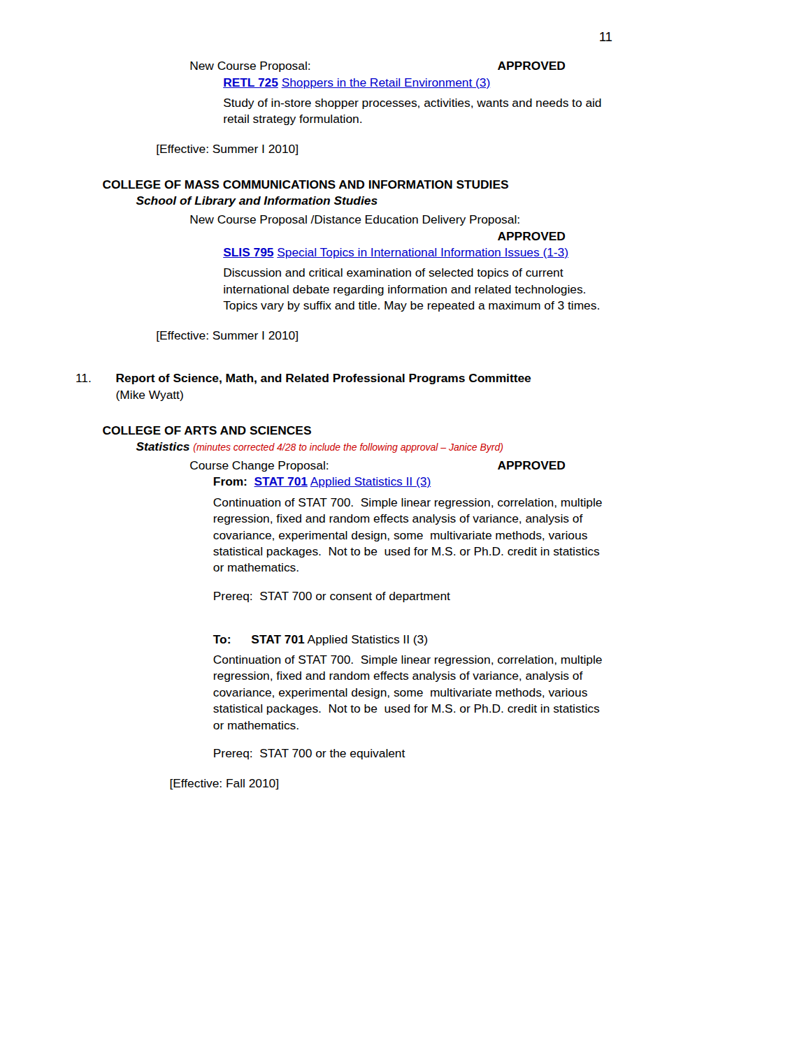11
New Course Proposal: APPROVED
RETL 725 Shoppers in the Retail Environment (3)
Study of in-store shopper processes, activities, wants and needs to aid retail strategy formulation.
[Effective: Summer I 2010]
COLLEGE OF MASS COMMUNICATIONS AND INFORMATION STUDIES
School of Library and Information Studies
New Course Proposal /Distance Education Delivery Proposal:
APPROVED
SLIS 795 Special Topics in International Information Issues (1-3)
Discussion and critical examination of selected topics of current international debate regarding information and related technologies. Topics vary by suffix and title. May be repeated a maximum of 3 times.
[Effective: Summer I 2010]
11. Report of Science, Math, and Related Professional Programs Committee
(Mike Wyatt)
COLLEGE OF ARTS AND SCIENCES
Statistics (minutes corrected 4/28 to include the following approval – Janice Byrd)
Course Change Proposal: APPROVED
From: STAT 701 Applied Statistics II (3)
Continuation of STAT 700. Simple linear regression, correlation, multiple regression, fixed and random effects analysis of variance, analysis of covariance, experimental design, some multivariate methods, various statistical packages. Not to be used for M.S. or Ph.D. credit in statistics or mathematics.
Prereq: STAT 700 or consent of department
To: STAT 701 Applied Statistics II (3)
Continuation of STAT 700. Simple linear regression, correlation, multiple regression, fixed and random effects analysis of variance, analysis of covariance, experimental design, some multivariate methods, various statistical packages. Not to be used for M.S. or Ph.D. credit in statistics or mathematics.
Prereq: STAT 700 or the equivalent
[Effective: Fall 2010]